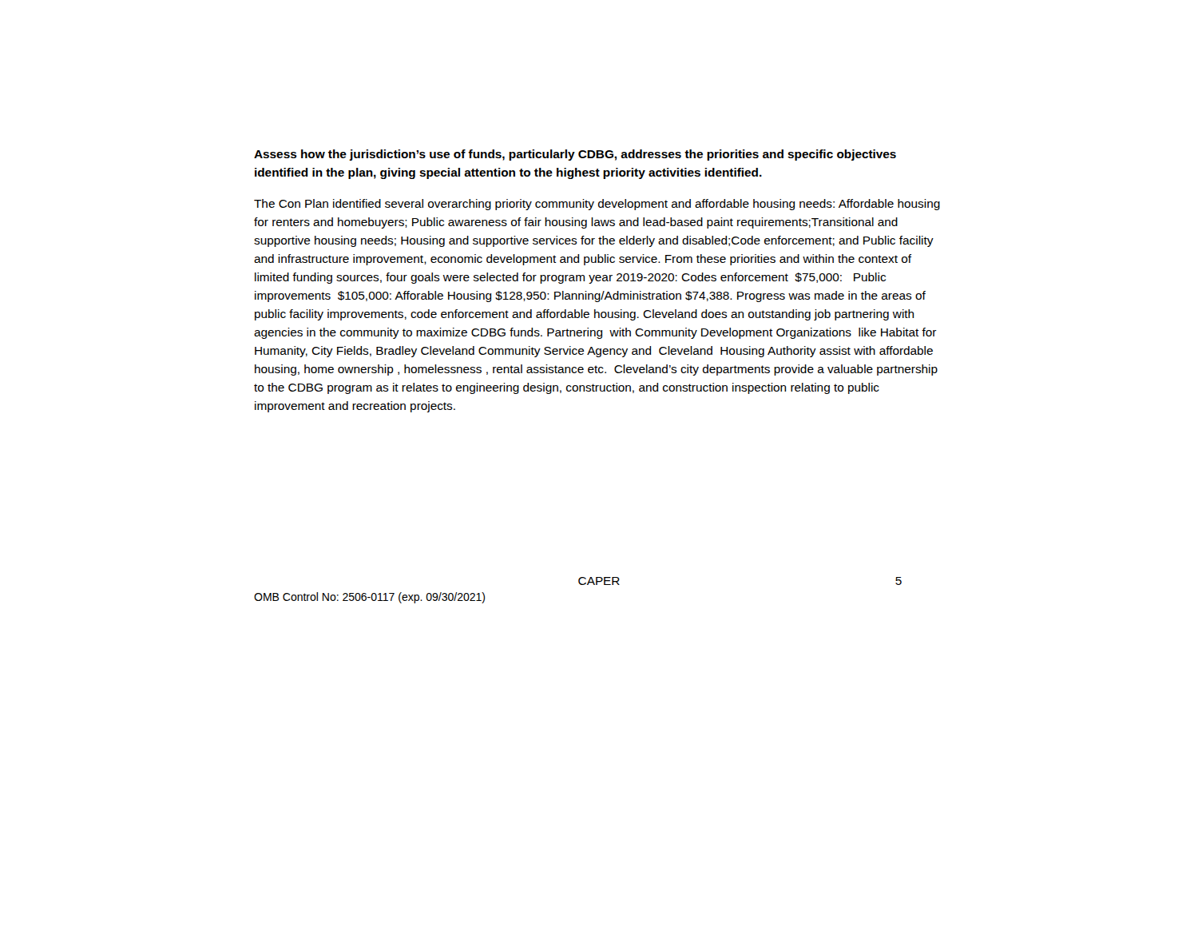Assess how the jurisdiction’s use of funds, particularly CDBG, addresses the priorities and specific objectives identified in the plan, giving special attention to the highest priority activities identified.
The Con Plan identified several overarching priority community development and affordable housing needs: Affordable housing for renters and homebuyers; Public awareness of fair housing laws and lead-based paint requirements;Transitional and supportive housing needs; Housing and supportive services for the elderly and disabled;Code enforcement; and Public facility and infrastructure improvement, economic development and public service. From these priorities and within the context of limited funding sources, four goals were selected for program year 2019-2020: Codes enforcement $75,000: Public improvements $105,000: Afforable Housing $128,950: Planning/Administration $74,388. Progress was made in the areas of public facility improvements, code enforcement and affordable housing. Cleveland does an outstanding job partnering with agencies in the community to maximize CDBG funds. Partnering with Community Development Organizations like Habitat for Humanity, City Fields, Bradley Cleveland Community Service Agency and Cleveland Housing Authority assist with affordable housing, home ownership , homelessness , rental assistance etc. Cleveland’s city departments provide a valuable partnership to the CDBG program as it relates to engineering design, construction, and construction inspection relating to public improvement and recreation projects.
CAPER
5
OMB Control No: 2506-0117 (exp. 09/30/2021)